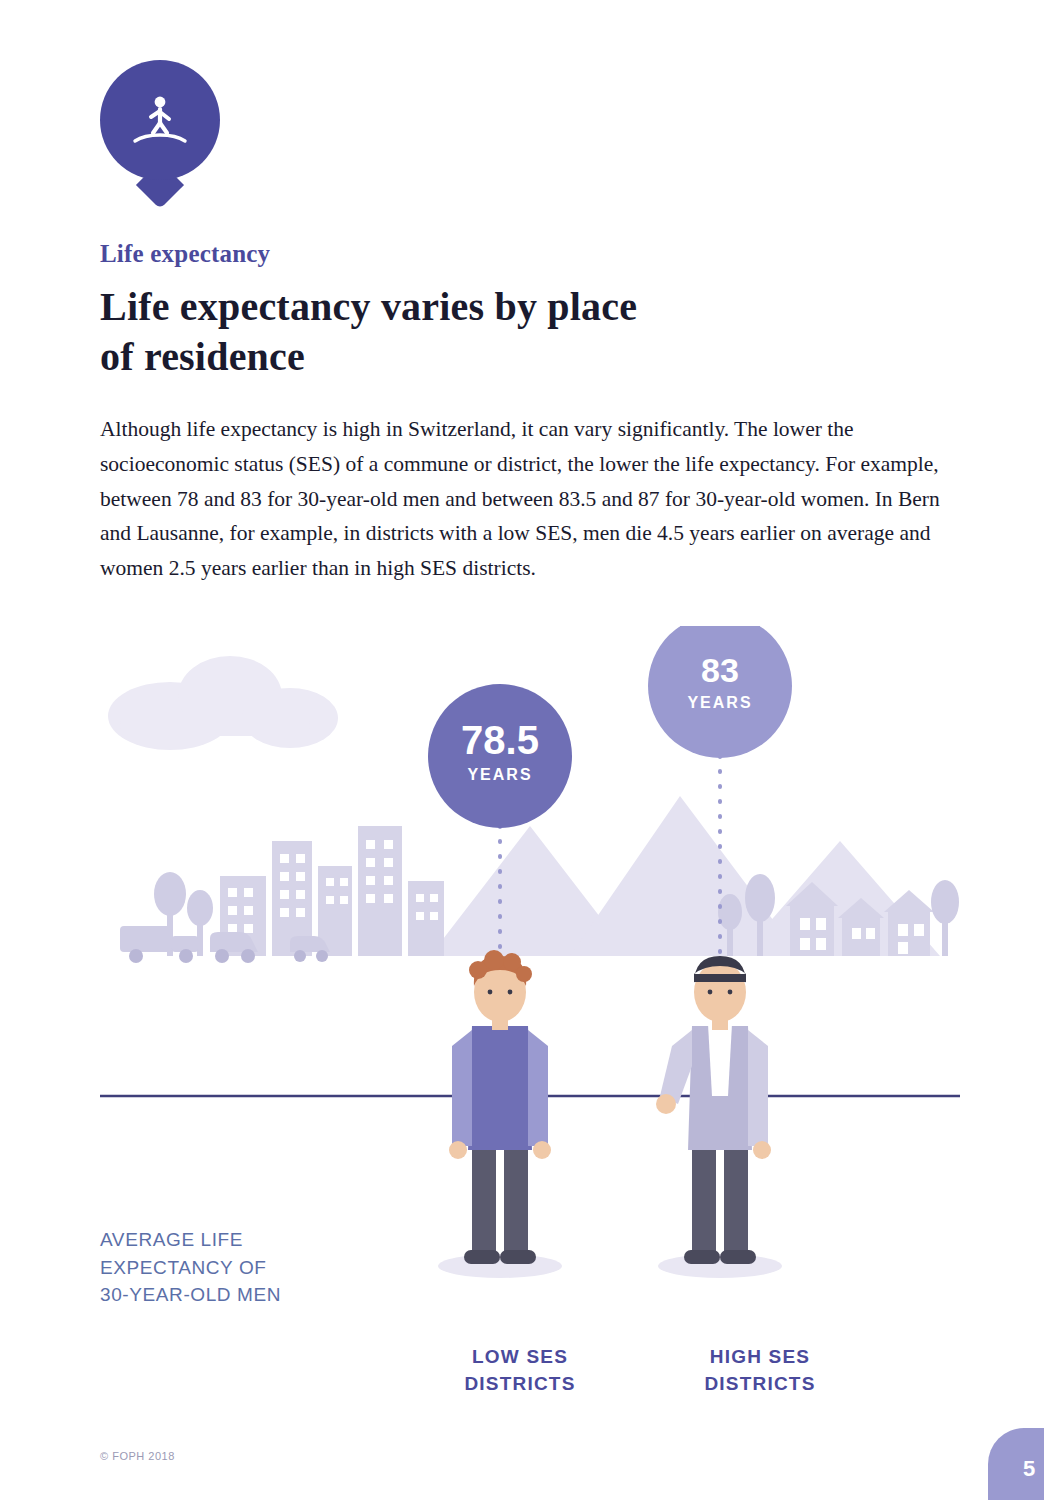Life expectancy
Life expectancy varies by place
of residence
Although life expectancy is high in Switzerland, it can vary significantly. The lower the socioeconomic status (SES) of a commune or district, the lower the life expectancy. For example, between 78 and 83 for 30-year-old men and between 83.5 and 87 for 30-year-old women. In Bern and Lausanne, for example, in districts with a low SES, men die 4.5 years earlier on average and women 2.5 years earlier than in high SES districts.
78.5 YEARS 83 YEARS
Average life
expectancy of
30-year-old men
Low SES
districts
High SES
districts
© FOPH 2018
5